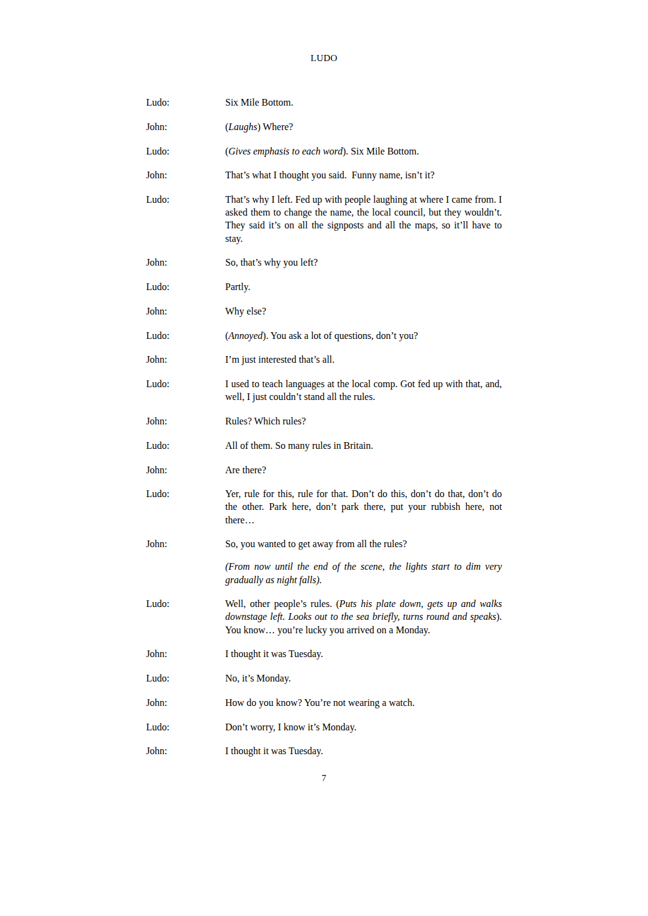LUDO
| Ludo: | Six Mile Bottom. |
| John: | ( Laughs ) Where? |
| Ludo: | ( Gives emphasis to each word ). Six Mile Bottom. |
| John: | That’s what I thought you said. Funny name, isn’t it? |
| Ludo: | That’s why I left. Fed up with people laughing at where I came from. I asked them to change the name, the local council, but they wouldn’t. They said it’s on all the signposts and all the maps, so it’ll have to stay. |
| John: | So, that’s why you left? |
| Ludo: | Partly. |
| John: | Why else? |
| Ludo: | ( Annoyed ). You ask a lot of questions, don’t you? |
| John: | I’m just interested that’s all. |
| Ludo: | I used to teach languages at the local comp. Got fed up with that, and, well, I just couldn’t stand all the rules. |
| John: | Rules? Which rules? |
| Ludo: | All of them. So many rules in Britain. |
| John: | Are there? |
| Ludo: | Yer, rule for this, rule for that. Don’t do this, don’t do that, don’t do the other. Park here, don’t park there, put your rubbish here, not there… |
| John: | So, you wanted to get away from all the rules? ( From now until the end of the scene, the lights start to dim very gradually as night falls ). |
| Ludo: | Well, other people’s rules. ( Puts his plate down, gets up and walks downstage left. Looks out to the sea briefly, turns round and speaks ). You know… you’re lucky you arrived on a Monday. |
| John: | I thought it was Tuesday. |
| Ludo: | No, it’s Monday. |
| John: | How do you know? You’re not wearing a watch. |
| Ludo: | Don’t worry, I know it’s Monday. |
| John: | I thought it was Tuesday. |
7